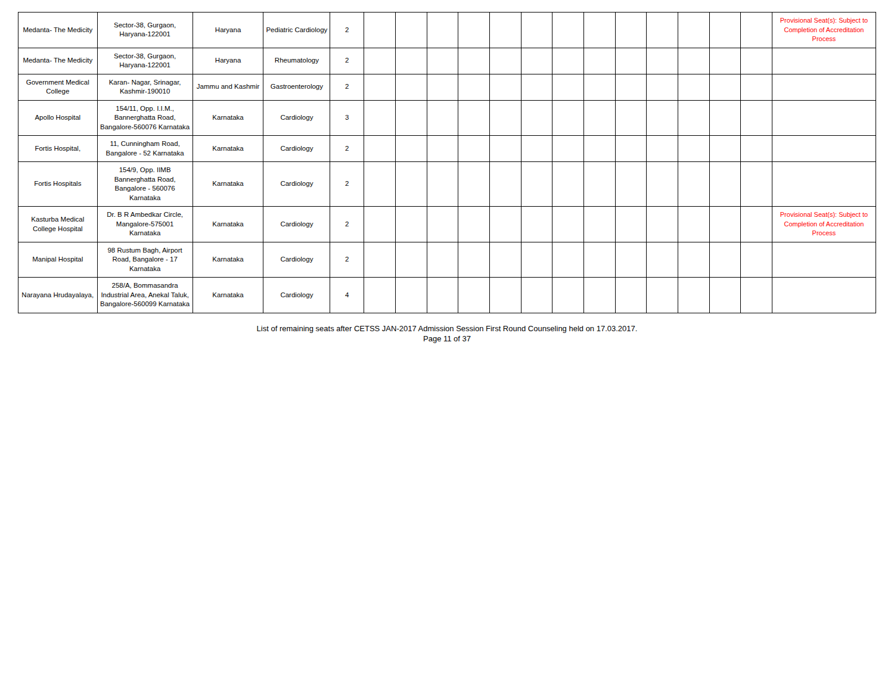| Medanta- The Medicity | Sector-38, Gurgaon, Haryana-122001 | Haryana | Pediatric Cardiology | 2 | | | | | | | | | | | | | | Provisional Seat(s): Subject to Completion of Accreditation Process |
| Medanta- The Medicity | Sector-38, Gurgaon, Haryana-122001 | Haryana | Rheumatology | 2 | | | | | | | | | | | | | | |
| Government Medical College | Karan- Nagar, Srinagar, Kashmir-190010 | Jammu and Kashmir | Gastroenterology | 2 | | | | | | | | | | | | | | |
| Apollo Hospital | 154/11, Opp. I.I.M., Bannerghatta Road, Bangalore-560076 Karnataka | Karnataka | Cardiology | 3 | | | | | | | | | | | | | | |
| Fortis Hospital, | 11, Cunningham Road, Bangalore - 52 Karnataka | Karnataka | Cardiology | 2 | | | | | | | | | | | | | | |
| Fortis Hospitals | 154/9, Opp. IIMB Bannerghatta Road, Bangalore - 560076 Karnataka | Karnataka | Cardiology | 2 | | | | | | | | | | | | | | |
| Kasturba Medical College Hospital | Dr. B R Ambedkar Circle, Mangalore-575001 Karnataka | Karnataka | Cardiology | 2 | | | | | | | | | | | | | | Provisional Seat(s): Subject to Completion of Accreditation Process |
| Manipal Hospital | 98 Rustum Bagh, Airport Road, Bangalore - 17 Karnataka | Karnataka | Cardiology | 2 | | | | | | | | | | | | | | |
| Narayana Hrudayalaya, | 258/A, Bommasandra Industrial Area, Anekal Taluk, Bangalore-560099 Karnataka | Karnataka | Cardiology | 4 | | | | | | | | | | | | | | |
List of remaining seats after CETSS JAN-2017 Admission Session First Round Counseling held on 17.03.2017.
Page 11 of 37